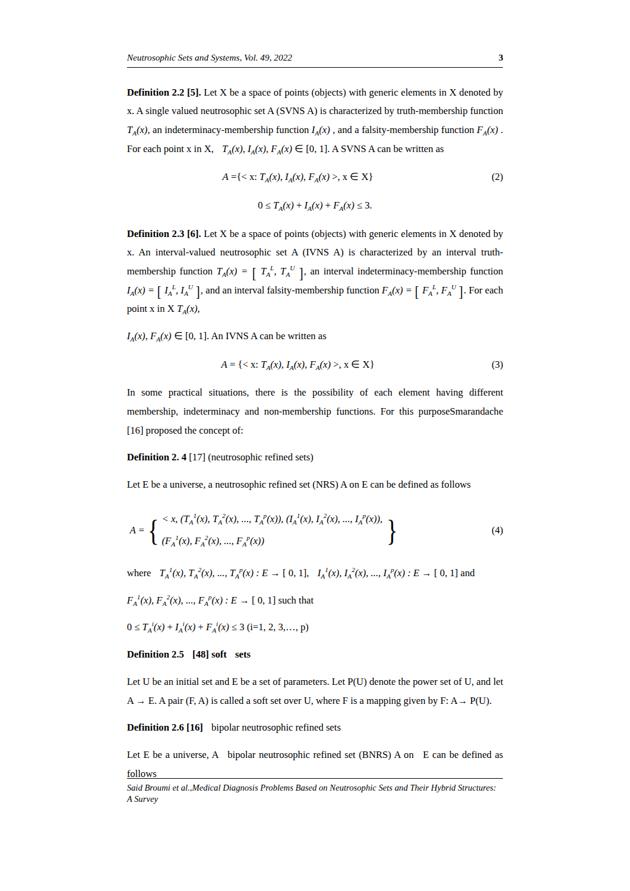Neutrosophic Sets and Systems, Vol. 49, 2022 3
Definition 2.2 [5]. Let X be a space of points (objects) with generic elements in X denoted by x. A single valued neutrosophic set A (SVNS A) is characterized by truth-membership function TA(x), an indeterminacy-membership function IA(x) , and a falsity-membership function FA(x) . For each point x in X, TA(x), IA(x), FA(x) ∈ [0, 1]. A SVNS A can be written as
A ={< x: TA(x), IA(x), FA(x) >, x ∈ X}
(2)
0 ≤ TA(x) + IA(x) + FA(x) ≤ 3.
Definition 2.3 [6]. Let X be a space of points (objects) with generic elements in X denoted by x. An interval-valued neutrosophic set A (IVNS A) is characterized by an interval truth-membership function TA(x) = [ TAL, TAU ], an interval indeterminacy-membership function IA(x) = [ IAL, IAU ], and an interval falsity-membership function FA(x) = [ FAL, FAU ]. For each point x in X TA(x),
IA(x), FA(x) ∈ [0, 1]. An IVNS A can be written as
A = {< x: TA(x), IA(x), FA(x) >, x ∈ X}
(3)
In some practical situations, there is the possibility of each element having different membership, indeterminacy and non-membership functions. For this purposeSmarandache [16] proposed the concept of:
Definition 2. 4 [17] (neutrosophic refined sets)
Let E be a universe, a neutrosophic refined set (NRS) A on E can be defined as follows
A = { < x, (TA1(x), TA2(x), ..., TAp(x)), (IA1(x), IA2(x), ..., IAp(x)), (FA1(x), FA2(x), ..., FAp(x)) }
(4)
where TA1(x), TA2(x), ..., TAp(x) : E → [ 0, 1], IA1(x), IA2(x), ..., IAp(x) : E → [ 0, 1] and
FA1(x), FA2(x), ..., FAp(x) : E → [ 0, 1] such that
0 ≤ TAi(x) + IAi(x) + FAi(x) ≤ 3 (i=1, 2, 3,…, p)
Definition 2.5 [48] soft sets
Let U be an initial set and E be a set of parameters. Let P(U) denote the power set of U, and let A → E. A pair (F, A) is called a soft set over U, where F is a mapping given by F: A→ P(U).
Definition 2.6 [16] bipolar neutrosophic refined sets
Let E be a universe, A bipolar neutrosophic refined set (BNRS) A on E can be defined as follows
Said Broumi et al.,Medical Diagnosis Problems Based on Neutrosophic Sets and Their Hybrid Structures: A Survey